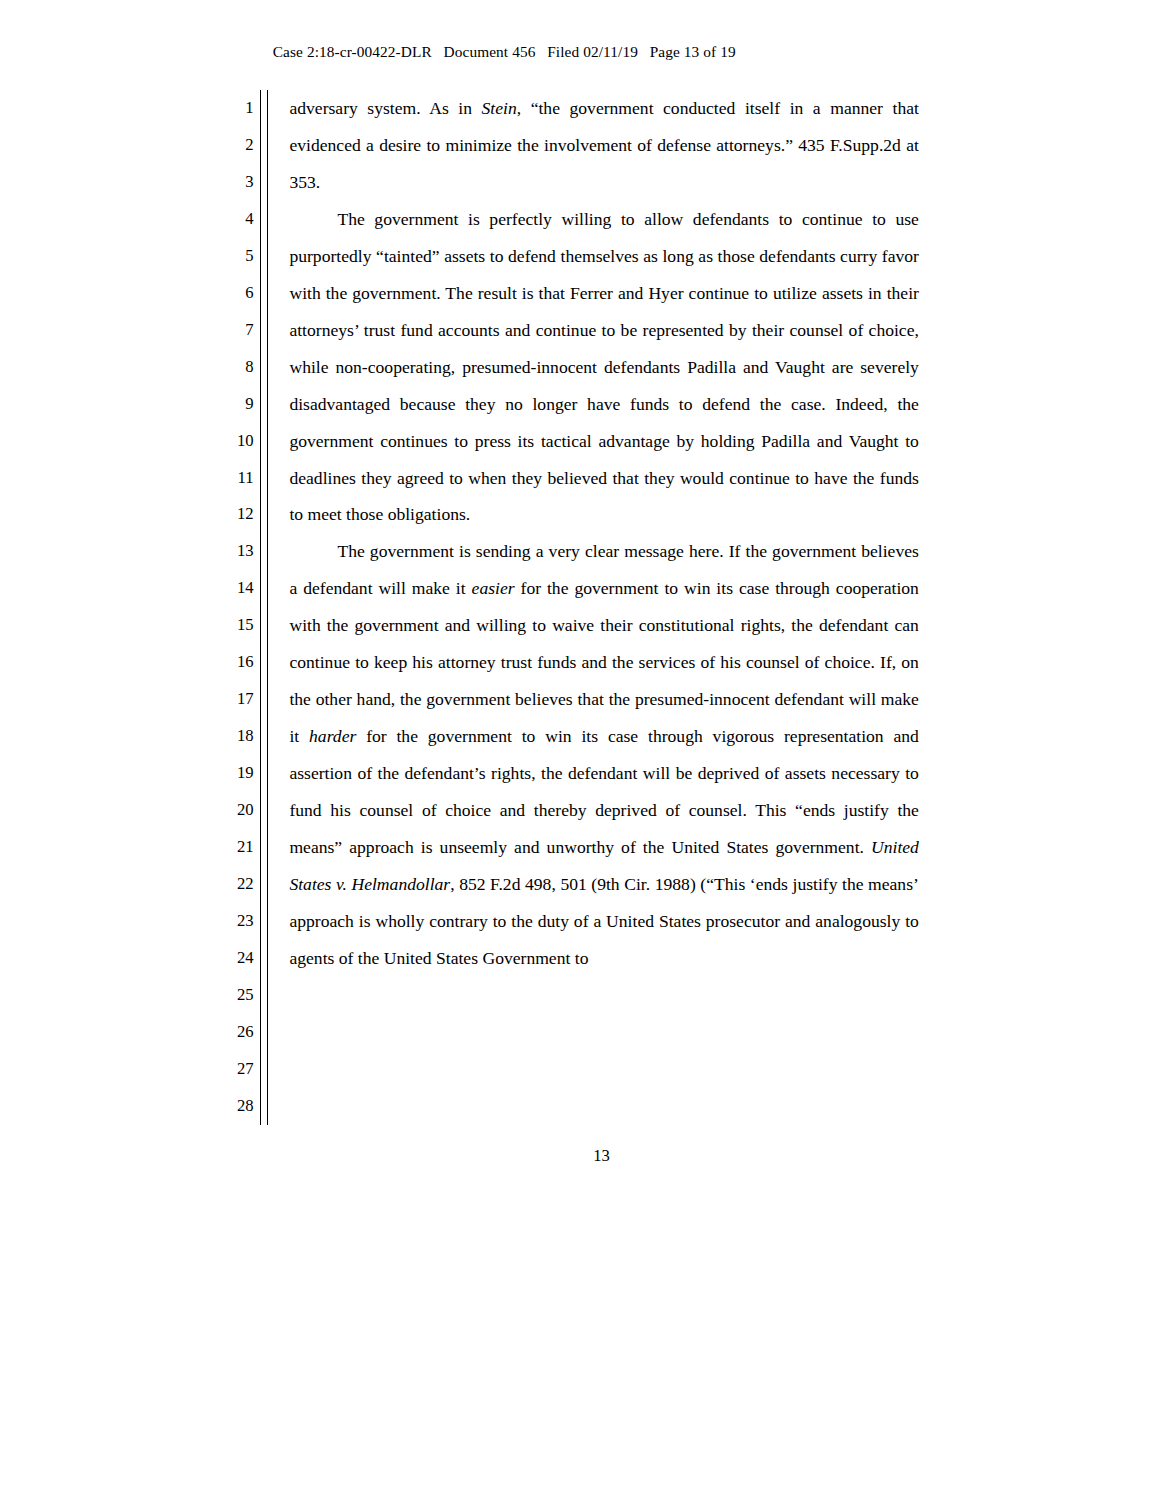Case 2:18-cr-00422-DLR Document 456 Filed 02/11/19 Page 13 of 19
1
2
3
4
5
6
7
8
9
10
11
12
13
14
15
16
17
18
19
20
21
22
23
24
25
26
27
28
adversary system. As in Stein, “the government conducted itself in a manner that evidenced a desire to minimize the involvement of defense attorneys.” 435 F.Supp.2d at 353.
The government is perfectly willing to allow defendants to continue to use purportedly “tainted” assets to defend themselves as long as those defendants curry favor with the government. The result is that Ferrer and Hyer continue to utilize assets in their attorneys’ trust fund accounts and continue to be represented by their counsel of choice, while non-cooperating, presumed-innocent defendants Padilla and Vaught are severely disadvantaged because they no longer have funds to defend the case. Indeed, the government continues to press its tactical advantage by holding Padilla and Vaught to deadlines they agreed to when they believed that they would continue to have the funds to meet those obligations.
The government is sending a very clear message here. If the government believes a defendant will make it easier for the government to win its case through cooperation with the government and willing to waive their constitutional rights, the defendant can continue to keep his attorney trust funds and the services of his counsel of choice. If, on the other hand, the government believes that the presumed-innocent defendant will make it harder for the government to win its case through vigorous representation and assertion of the defendant’s rights, the defendant will be deprived of assets necessary to fund his counsel of choice and thereby deprived of counsel. This “ends justify the means” approach is unseemly and unworthy of the United States government. United States v. Helmandollar, 852 F.2d 498, 501 (9th Cir. 1988) (“This ‘ends justify the means’ approach is wholly contrary to the duty of a United States prosecutor and analogously to agents of the United States Government to
13